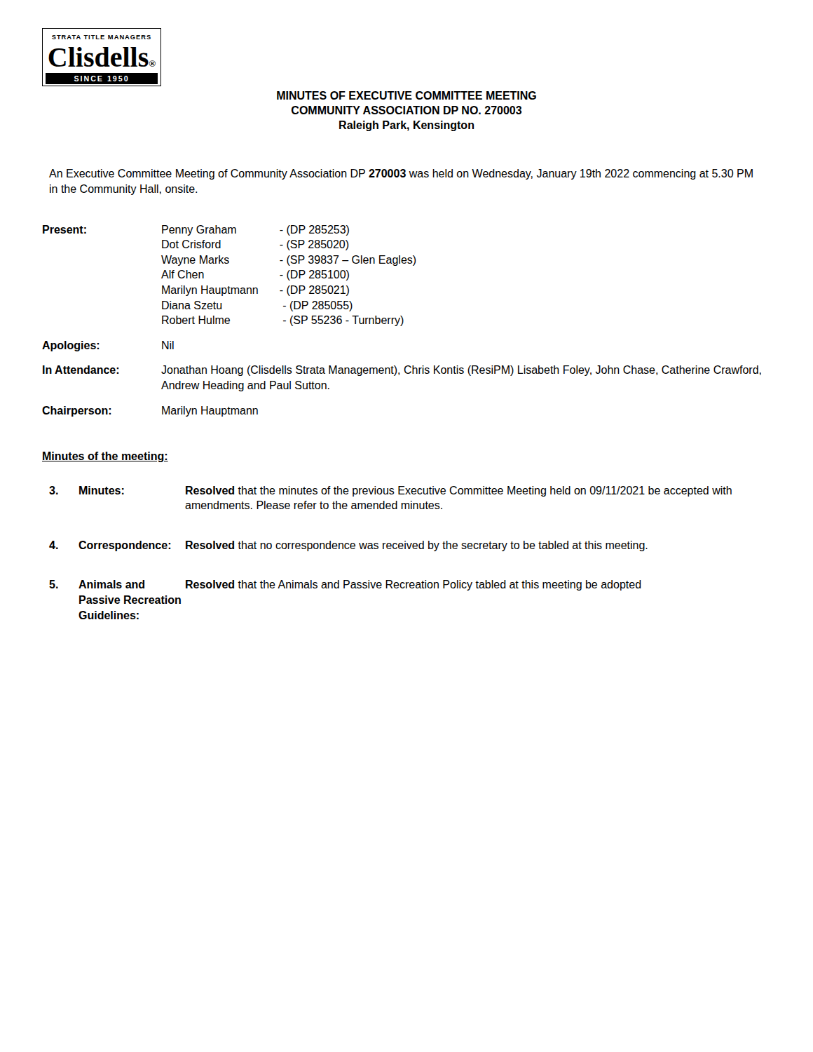STRATA TITLE MANAGERS
Clisdells®
SINCE 1950
MINUTES OF EXECUTIVE COMMITTEE MEETING
COMMUNITY ASSOCIATION DP NO. 270003
Raleigh Park, Kensington
An Executive Committee Meeting of Community Association DP 270003 was held on Wednesday, January 19th 2022 commencing at 5.30 PM in the Community Hall, onsite.
| Present: | / Penny Graham / - (DP 285253) / / Dot Crisford / - (SP 285020) / / Wayne Marks / - (SP 39837 – Glen Eagles) / / Alf Chen / - (DP 285100) / / Marilyn Hauptmann / - (DP 285021) / / Diana Szetu / - (DP 285055) / / Robert Hulme / - (SP 55236 - Turnberry) / |
| Apologies: | Nil |
| In Attendance: | Jonathan Hoang (Clisdells Strata Management), Chris Kontis (ResiPM) Lisabeth Foley, John Chase, Catherine Crawford, Andrew Heading and Paul Sutton. |
| Chairperson: | Marilyn Hauptmann |
Minutes of the meeting:
| 3. | Minutes: | Resolved that the minutes of the previous Executive Committee Meeting held on 09/11/2021 be accepted with amendments. Please refer to the amended minutes. |
| 4. | Correspondence: | Resolved that no correspondence was received by the secretary to be tabled at this meeting. |
| 5. | Animals and Passive Recreation Guidelines: | Resolved that the Animals and Passive Recreation Policy tabled at this meeting be adopted |